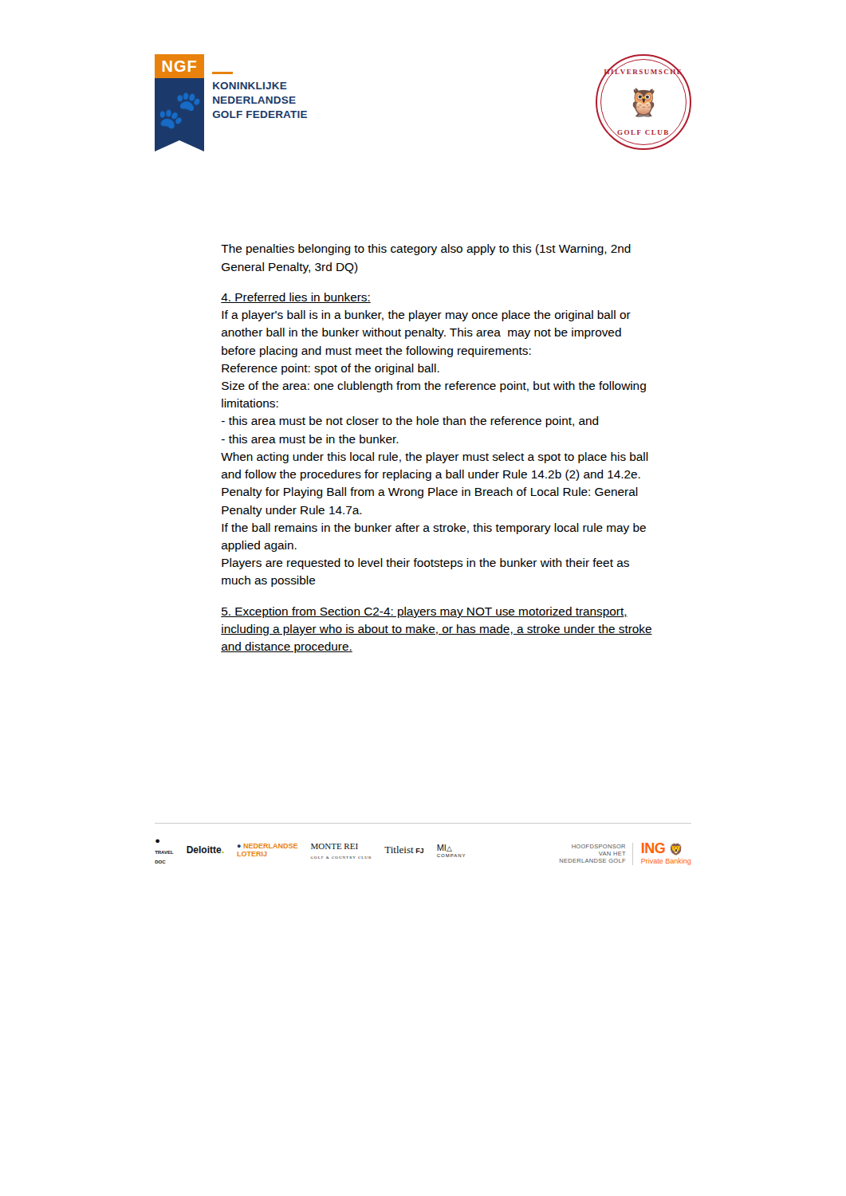NGF
🐾
KONINKLIJKE
NEDERLANDSE
GOLF FEDERATIE
HILVERSUMSCHE
🦉
GOLF CLUB
The penalties belonging to this category also apply to this (1st Warning, 2nd General Penalty, 3rd DQ)
4. Preferred lies in bunkers:
If a player's ball is in a bunker, the player may once place the original ball or another ball in the bunker without penalty. This area may not be improved before placing and must meet the following requirements: Reference point: spot of the original ball. Size of the area: one clublength from the reference point, but with the following limitations: - this area must be not closer to the hole than the reference point, and - this area must be in the bunker. When acting under this local rule, the player must select a spot to place his ball and follow the procedures for replacing a ball under Rule 14.2b (2) and 14.2e. Penalty for Playing Ball from a Wrong Place in Breach of Local Rule: General Penalty under Rule 14.7a. If the ball remains in the bunker after a stroke, this temporary local rule may be applied again. Players are requested to level their footsteps in the bunker with their feet as much as possible
5. Exception from Section C2-4: players may NOT use motorized transport, including a player who is about to make, or has made, a stroke under the stroke and distance procedure.
●
TRAVEL
DOC
Deloitte.
● NEDERLANDSE
LOTERIJ
MONTE REI
GOLF & COUNTRY CLUB
Titleist FJ
MI△COMPANY
HOOFDSPONSOR
VAN HET
NEDERLANDSE GOLF
ING 🦁
Private Banking